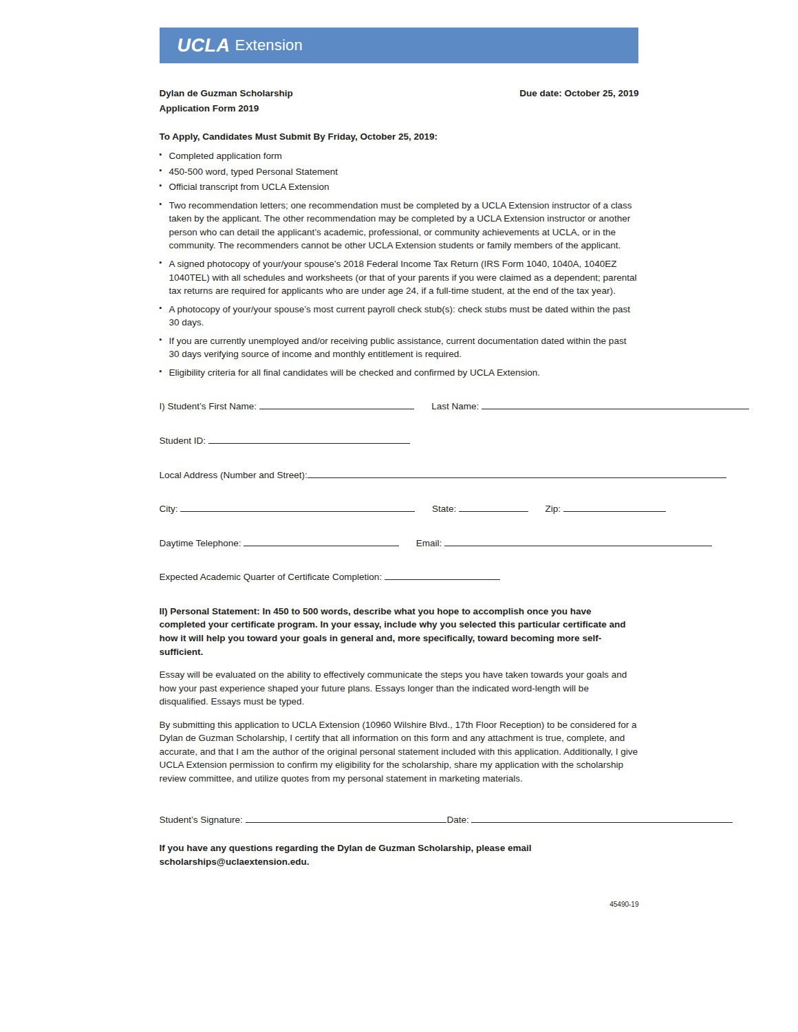UCLA Extension
Dylan de Guzman Scholarship Due date: October 25, 2019
Application Form 2019
To Apply, Candidates Must Submit By Friday, October 25, 2019:
Completed application form
450-500 word, typed Personal Statement
Official transcript from UCLA Extension
Two recommendation letters; one recommendation must be completed by a UCLA Extension instructor of a class taken by the applicant. The other recommendation may be completed by a UCLA Extension instructor or another person who can detail the applicant’s academic, professional, or community achievements at UCLA, or in the community. The recommenders cannot be other UCLA Extension students or family members of the applicant.
A signed photocopy of your/your spouse’s 2018 Federal Income Tax Return (IRS Form 1040, 1040A, 1040EZ 1040TEL) with all schedules and worksheets (or that of your parents if you were claimed as a dependent; parental tax returns are required for applicants who are under age 24, if a full-time student, at the end of the tax year).
A photocopy of your/your spouse’s most current payroll check stub(s): check stubs must be dated within the past 30 days.
If you are currently unemployed and/or receiving public assistance, current documentation dated within the past 30 days verifying source of income and monthly entitlement is required.
Eligibility criteria for all final candidates will be checked and confirmed by UCLA Extension.
I) Student’s First Name: Last Name:
Student ID:
Local Address (Number and Street):
City: State: Zip:
Daytime Telephone: Email:
Expected Academic Quarter of Certificate Completion:
II) Personal Statement: In 450 to 500 words, describe what you hope to accomplish once you have completed your certificate program. In your essay, include why you selected this particular certificate and how it will help you toward your goals in general and, more specifically, toward becoming more self-sufficient.
Essay will be evaluated on the ability to effectively communicate the steps you have taken towards your goals and how your past experience shaped your future plans. Essays longer than the indicated word-length will be disqualified. Essays must be typed.
By submitting this application to UCLA Extension (10960 Wilshire Blvd., 17th Floor Reception) to be considered for a Dylan de Guzman Scholarship, I certify that all information on this form and any attachment is true, complete, and accurate, and that I am the author of the original personal statement included with this application. Additionally, I give UCLA Extension permission to confirm my eligibility for the scholarship, share my application with the scholarship review committee, and utilize quotes from my personal statement in marketing materials.
Student’s Signature: Date:
If you have any questions regarding the Dylan de Guzman Scholarship, please email scholarships@uclaextension.edu.
45490-19